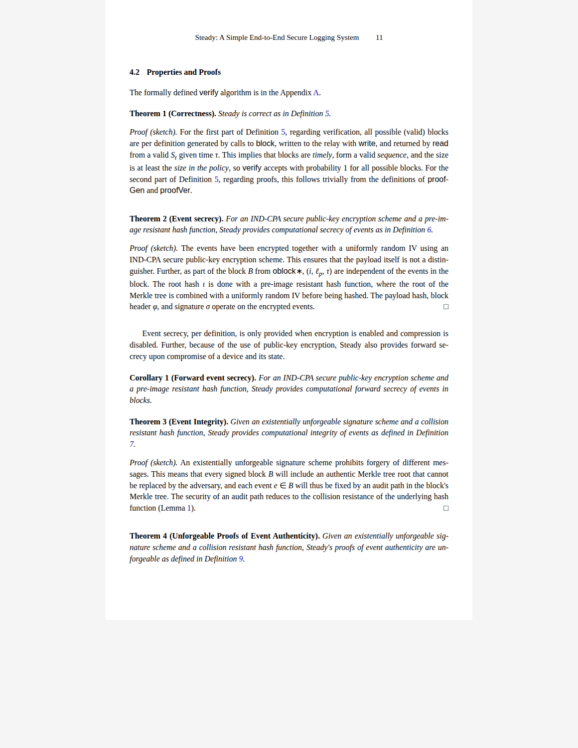Steady: A Simple End-to-End Secure Logging System 11
4.2 Properties and Proofs
The formally defined verify algorithm is in the Appendix A.
Theorem 1 (Correctness). Steady is correct as in Definition 5.
Proof (sketch). For the first part of Definition 5, regarding verification, all possible (valid) blocks are per definition generated by calls to block, written to the relay with write, and returned by read from a valid Sr given time τ. This implies that blocks are timely, form a valid sequence, and the size is at least the size in the policy, so verify accepts with probability 1 for all possible blocks. For the second part of Definition 5, regarding proofs, this follows trivially from the definitions of proofGen and proofVer.
Theorem 2 (Event secrecy). For an IND-CPA secure public-key encryption scheme and a pre-image resistant hash function, Steady provides computational secrecy of events as in Definition 6.
Proof (sketch). The events have been encrypted together with a uniformly random IV using an IND-CPA secure public-key encryption scheme. This ensures that the payload itself is not a distinguisher. Further, as part of the block B from oblock∗, (i, ℓp, τ) are independent of the events in the block. The root hash ι is done with a pre-image resistant hash function, where the root of the Merkle tree is combined with a uniformly random IV before being hashed. The payload hash, block header φ, and signature σ operate on the encrypted events.□
Event secrecy, per definition, is only provided when encryption is enabled and compression is disabled. Further, because of the use of public-key encryption, Steady also provides forward secrecy upon compromise of a device and its state.
Corollary 1 (Forward event secrecy). For an IND-CPA secure public-key encryption scheme and a pre-image resistant hash function, Steady provides computational forward secrecy of events in blocks.
Theorem 3 (Event Integrity). Given an existentially unforgeable signature scheme and a collision resistant hash function, Steady provides computational integrity of events as defined in Definition 7.
Proof (sketch). An existentially unforgeable signature scheme prohibits forgery of different messages. This means that every signed block B will include an authentic Merkle tree root that cannot be replaced by the adversary, and each event e ∈ B will thus be fixed by an audit path in the block's Merkle tree. The security of an audit path reduces to the collision resistance of the underlying hash function (Lemma 1).□
Theorem 4 (Unforgeable Proofs of Event Authenticity). Given an existentially unforgeable signature scheme and a collision resistant hash function, Steady's proofs of event authenticity are unforgeable as defined in Definition 9.